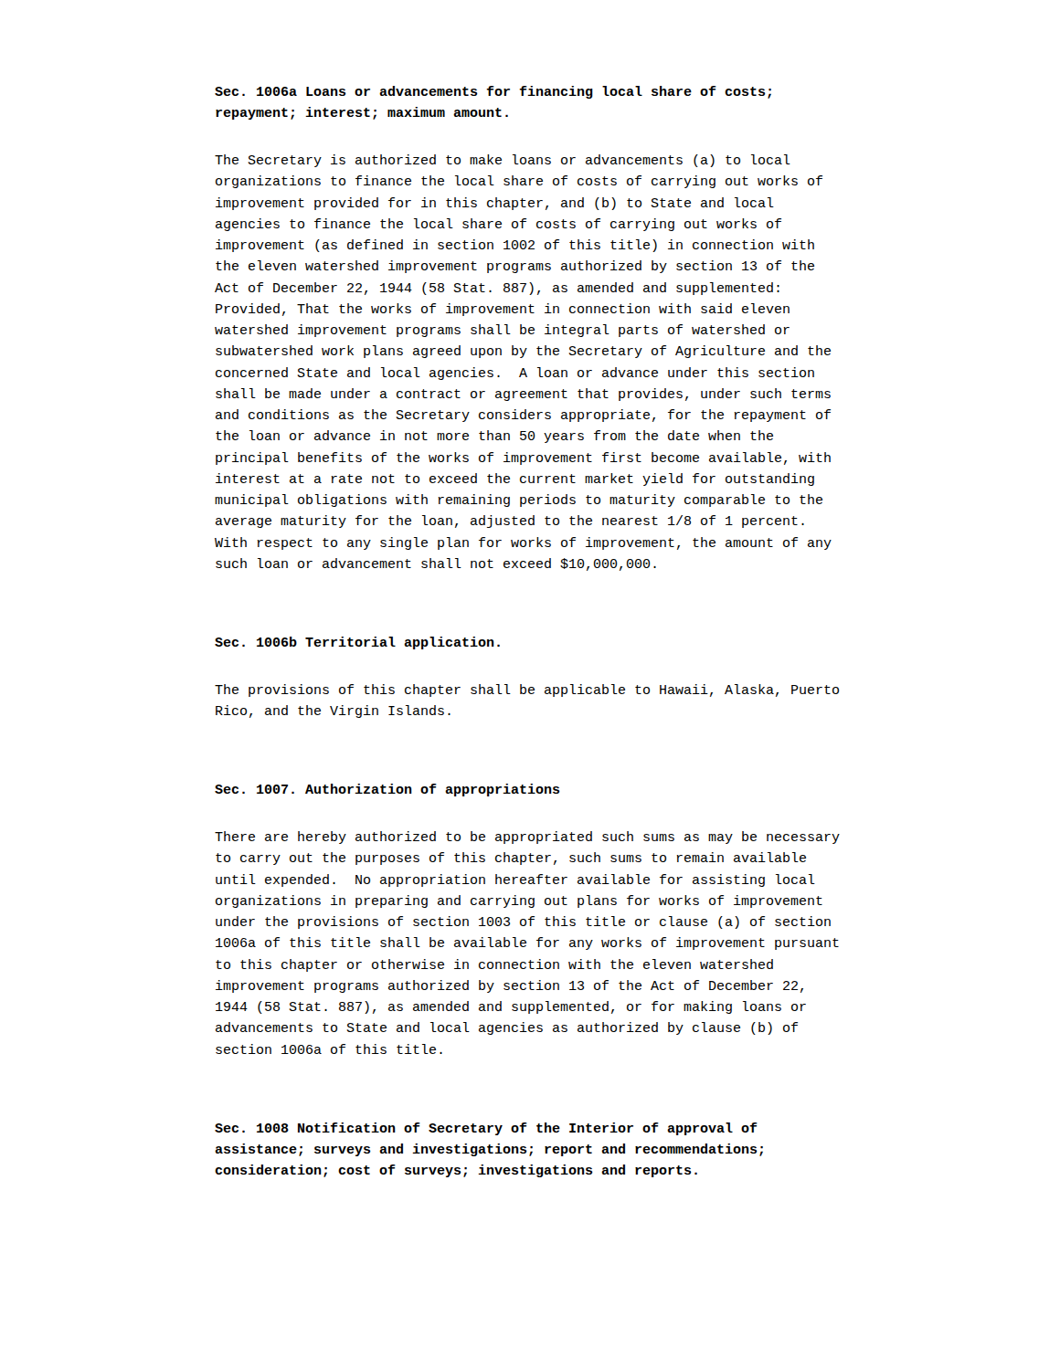Sec. 1006a Loans or advancements for financing local share of costs; repayment; interest; maximum amount.
The Secretary is authorized to make loans or advancements (a) to local organizations to finance the local share of costs of carrying out works of improvement provided for in this chapter, and (b) to State and local agencies to finance the local share of costs of carrying out works of improvement (as defined in section 1002 of this title) in connection with the eleven watershed improvement programs authorized by section 13 of the Act of December 22, 1944 (58 Stat. 887), as amended and supplemented: Provided, That the works of improvement in connection with said eleven watershed improvement programs shall be integral parts of watershed or subwatershed work plans agreed upon by the Secretary of Agriculture and the concerned State and local agencies. A loan or advance under this section shall be made under a contract or agreement that provides, under such terms and conditions as the Secretary considers appropriate, for the repayment of the loan or advance in not more than 50 years from the date when the principal benefits of the works of improvement first become available, with interest at a rate not to exceed the current market yield for outstanding municipal obligations with remaining periods to maturity comparable to the average maturity for the loan, adjusted to the nearest 1/8 of 1 percent. With respect to any single plan for works of improvement, the amount of any such loan or advancement shall not exceed $10,000,000.
Sec. 1006b Territorial application.
The provisions of this chapter shall be applicable to Hawaii, Alaska, Puerto Rico, and the Virgin Islands.
Sec. 1007. Authorization of appropriations
There are hereby authorized to be appropriated such sums as may be necessary to carry out the purposes of this chapter, such sums to remain available until expended. No appropriation hereafter available for assisting local organizations in preparing and carrying out plans for works of improvement under the provisions of section 1003 of this title or clause (a) of section 1006a of this title shall be available for any works of improvement pursuant to this chapter or otherwise in connection with the eleven watershed improvement programs authorized by section 13 of the Act of December 22, 1944 (58 Stat. 887), as amended and supplemented, or for making loans or advancements to State and local agencies as authorized by clause (b) of section 1006a of this title.
Sec. 1008 Notification of Secretary of the Interior of approval of assistance; surveys and investigations; report and recommendations; consideration; cost of surveys; investigations and reports.